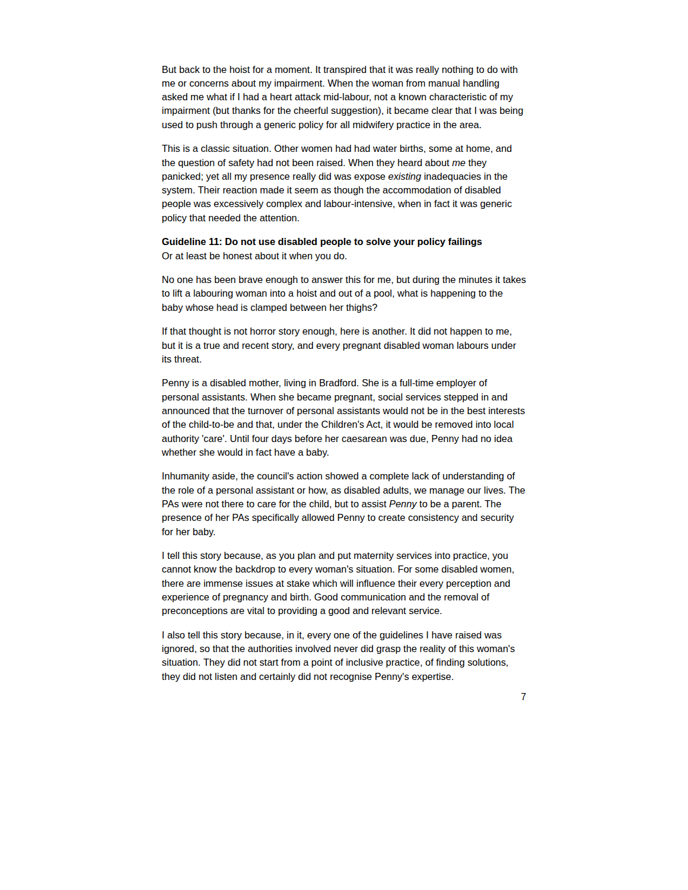But back to the hoist for a moment. It transpired that it was really nothing to do with me or concerns about my impairment. When the woman from manual handling asked me what if I had a heart attack mid-labour, not a known characteristic of my impairment (but thanks for the cheerful suggestion), it became clear that I was being used to push through a generic policy for all midwifery practice in the area.
This is a classic situation. Other women had had water births, some at home, and the question of safety had not been raised. When they heard about me they panicked; yet all my presence really did was expose existing inadequacies in the system. Their reaction made it seem as though the accommodation of disabled people was excessively complex and labour-intensive, when in fact it was generic policy that needed the attention.
Guideline 11: Do not use disabled people to solve your policy failings
Or at least be honest about it when you do.
No one has been brave enough to answer this for me, but during the minutes it takes to lift a labouring woman into a hoist and out of a pool, what is happening to the baby whose head is clamped between her thighs?
If that thought is not horror story enough, here is another. It did not happen to me, but it is a true and recent story, and every pregnant disabled woman labours under its threat.
Penny is a disabled mother, living in Bradford. She is a full-time employer of personal assistants. When she became pregnant, social services stepped in and announced that the turnover of personal assistants would not be in the best interests of the child-to-be and that, under the Children's Act, it would be removed into local authority 'care'. Until four days before her caesarean was due, Penny had no idea whether she would in fact have a baby.
Inhumanity aside, the council's action showed a complete lack of understanding of the role of a personal assistant or how, as disabled adults, we manage our lives. The PAs were not there to care for the child, but to assist Penny to be a parent. The presence of her PAs specifically allowed Penny to create consistency and security for her baby.
I tell this story because, as you plan and put maternity services into practice, you cannot know the backdrop to every woman's situation. For some disabled women, there are immense issues at stake which will influence their every perception and experience of pregnancy and birth. Good communication and the removal of preconceptions are vital to providing a good and relevant service.
I also tell this story because, in it, every one of the guidelines I have raised was ignored, so that the authorities involved never did grasp the reality of this woman's situation. They did not start from a point of inclusive practice, of finding solutions, they did not listen and certainly did not recognise Penny's expertise.
7